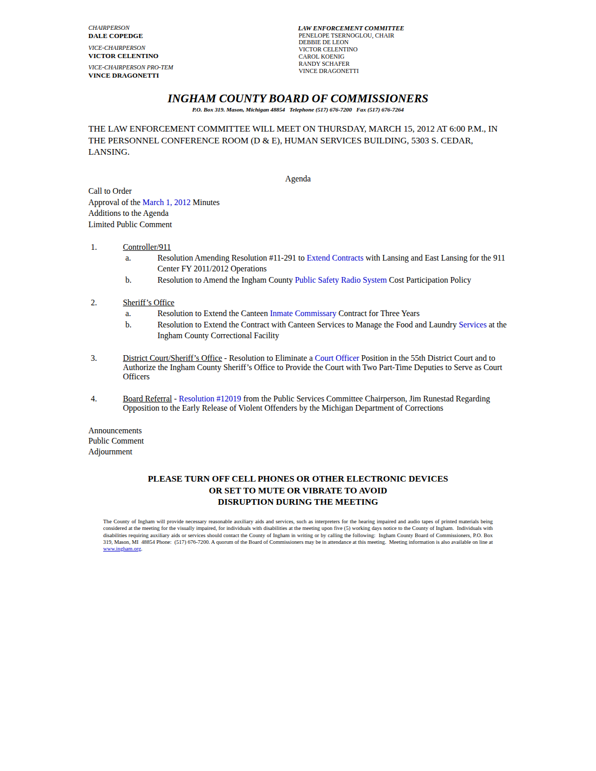| CHAIRPERSON DALE COPEDGE VICE-CHAIRPERSON VICTOR CELENTINO VICE-CHAIRPERSON PRO-TEM VINCE DRAGONETTI | LAW ENFORCEMENT COMMITTEE PENELOPE TSERNOGLOU, CHAIR DEBBIE DE LEON VICTOR CELENTINO CAROL KOENIG RANDY SCHAFER VINCE DRAGONETTI |
INGHAM COUNTY BOARD OF COMMISSIONERS
P.O. Box 319. Mason, Michigan 48854 Telephone (517) 676-7200 Fax (517) 676-7264
THE LAW ENFORCEMENT COMMITTEE WILL MEET ON THURSDAY, MARCH 15, 2012 AT 6:00 P.M., IN THE PERSONNEL CONFERENCE ROOM (D & E), HUMAN SERVICES BUILDING, 5303 S. CEDAR, LANSING.
Agenda
Call to Order
Approval of the March 1, 2012 Minutes
Additions to the Agenda
Limited Public Comment
Controller/911
Resolution Amending Resolution #11-291 to Extend Contracts with Lansing and East Lansing for the 911 Center FY 2011/2012 Operations
Resolution to Amend the Ingham County Public Safety Radio System Cost Participation Policy
Sheriff’s Office
Resolution to Extend the Canteen Inmate Commissary Contract for Three Years
Resolution to Extend the Contract with Canteen Services to Manage the Food and Laundry Services at the Ingham County Correctional Facility
District Court/Sheriff’s Office - Resolution to Eliminate a Court Officer Position in the 55th District Court and to Authorize the Ingham County Sheriff’s Office to Provide the Court with Two Part-Time Deputies to Serve as Court Officers
Board Referral - Resolution #12019 from the Public Services Committee Chairperson, Jim Runestad Regarding Opposition to the Early Release of Violent Offenders by the Michigan Department of Corrections
Announcements
Public Comment
Adjournment
PLEASE TURN OFF CELL PHONES OR OTHER ELECTRONIC DEVICES
OR SET TO MUTE OR VIBRATE TO AVOID
DISRUPTION DURING THE MEETING
The County of Ingham will provide necessary reasonable auxiliary aids and services, such as interpreters for the hearing impaired and audio tapes of printed materials being considered at the meeting for the visually impaired, for individuals with disabilities at the meeting upon five (5) working days notice to the County of Ingham. Individuals with disabilities requiring auxiliary aids or services should contact the County of Ingham in writing or by calling the following: Ingham County Board of Commissioners, P.O. Box 319, Mason, MI 48854 Phone: (517) 676-7200. A quorum of the Board of Commissioners may be in attendance at this meeting. Meeting information is also available on line at www.ingham.org.